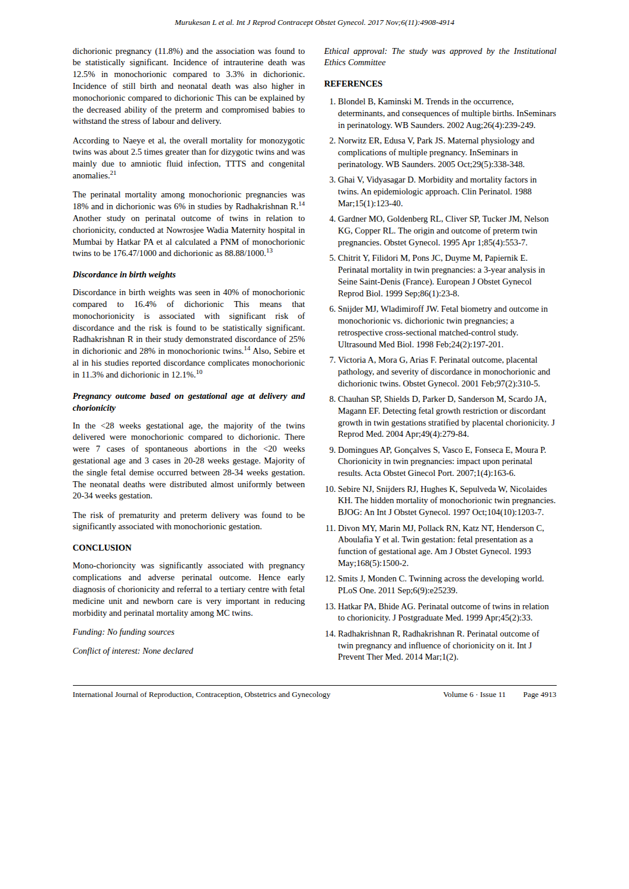Murukesan L et al. Int J Reprod Contracept Obstet Gynecol. 2017 Nov;6(11):4908-4914
dichorionic pregnancy (11.8%) and the association was found to be statistically significant. Incidence of intrauterine death was 12.5% in monochorionic compared to 3.3% in dichorionic. Incidence of still birth and neonatal death was also higher in monochorionic compared to dichorionic This can be explained by the decreased ability of the preterm and compromised babies to withstand the stress of labour and delivery.
According to Naeye et al, the overall mortality for monozygotic twins was about 2.5 times greater than for dizygotic twins and was mainly due to amniotic fluid infection, TTTS and congenital anomalies.21
The perinatal mortality among monochorionic pregnancies was 18% and in dichorionic was 6% in studies by Radhakrishnan R.14 Another study on perinatal outcome of twins in relation to chorionicity, conducted at Nowrosjee Wadia Maternity hospital in Mumbai by Hatkar PA et al calculated a PNM of monochorionic twins to be 176.47/1000 and dichorionic as 88.88/1000.13
Discordance in birth weights
Discordance in birth weights was seen in 40% of monochorionic compared to 16.4% of dichorionic This means that monochorionicity is associated with significant risk of discordance and the risk is found to be statistically significant. Radhakrishnan R in their study demonstrated discordance of 25% in dichorionic and 28% in monochorionic twins.14 Also, Sebire et al in his studies reported discordance complicates monochorionic in 11.3% and dichorionic in 12.1%.10
Pregnancy outcome based on gestational age at delivery and chorionicity
In the <28 weeks gestational age, the majority of the twins delivered were monochorionic compared to dichorionic. There were 7 cases of spontaneous abortions in the <20 weeks gestational age and 3 cases in 20-28 weeks gestage. Majority of the single fetal demise occurred between 28-34 weeks gestation. The neonatal deaths were distributed almost uniformly between 20-34 weeks gestation.
The risk of prematurity and preterm delivery was found to be significantly associated with monochorionic gestation.
Conclusion
Mono-chorioncity was significantly associated with pregnancy complications and adverse perinatal outcome. Hence early diagnosis of chorionicity and referral to a tertiary centre with fetal medicine unit and newborn care is very important in reducing morbidity and perinatal mortality among MC twins.
Funding: No funding sources
Conflict of interest: None declared
Ethical approval: The study was approved by the Institutional Ethics Committee
References
Blondel B, Kaminski M. Trends in the occurrence, determinants, and consequences of multiple births. InSeminars in perinatology. WB Saunders. 2002 Aug;26(4):239-249.
Norwitz ER, Edusa V, Park JS. Maternal physiology and complications of multiple pregnancy. InSeminars in perinatology. WB Saunders. 2005 Oct;29(5):338-348.
Ghai V, Vidyasagar D. Morbidity and mortality factors in twins. An epidemiologic approach. Clin Perinatol. 1988 Mar;15(1):123-40.
Gardner MO, Goldenberg RL, Cliver SP, Tucker JM, Nelson KG, Copper RL. The origin and outcome of preterm twin pregnancies. Obstet Gynecol. 1995 Apr 1;85(4):553-7.
Chitrit Y, Filidori M, Pons JC, Duyme M, Papiernik E. Perinatal mortality in twin pregnancies: a 3-year analysis in Seine Saint-Denis (France). European J Obstet Gynecol Reprod Biol. 1999 Sep;86(1):23-8.
Snijder MJ, Wladimiroff JW. Fetal biometry and outcome in monochorionic vs. dichorionic twin pregnancies; a retrospective cross-sectional matched-control study. Ultrasound Med Biol. 1998 Feb;24(2):197-201.
Victoria A, Mora G, Arias F. Perinatal outcome, placental pathology, and severity of discordance in monochorionic and dichorionic twins. Obstet Gynecol. 2001 Feb;97(2):310-5.
Chauhan SP, Shields D, Parker D, Sanderson M, Scardo JA, Magann EF. Detecting fetal growth restriction or discordant growth in twin gestations stratified by placental chorionicity. J Reprod Med. 2004 Apr;49(4):279-84.
Domingues AP, Gonçalves S, Vasco E, Fonseca E, Moura P. Chorionicity in twin pregnancies: impact upon perinatal results. Acta Obstet Ginecol Port. 2007;1(4):163-6.
Sebire NJ, Snijders RJ, Hughes K, Sepulveda W, Nicolaides KH. The hidden mortality of monochorionic twin pregnancies. BJOG: An Int J Obstet Gynecol. 1997 Oct;104(10):1203-7.
Divon MY, Marin MJ, Pollack RN, Katz NT, Henderson C, Aboulafia Y et al. Twin gestation: fetal presentation as a function of gestational age. Am J Obstet Gynecol. 1993 May;168(5):1500-2.
Smits J, Monden C. Twinning across the developing world. PLoS One. 2011 Sep;6(9):e25239.
Hatkar PA, Bhide AG. Perinatal outcome of twins in relation to chorionicity. J Postgraduate Med. 1999 Apr;45(2):33.
Radhakrishnan R, Radhakrishnan R. Perinatal outcome of twin pregnancy and influence of chorionicity on it. Int J Prevent Ther Med. 2014 Mar;1(2).
International Journal of Reproduction, Contraception, Obstetrics and Gynecology
Volume 6 · Issue 11 Page 4913